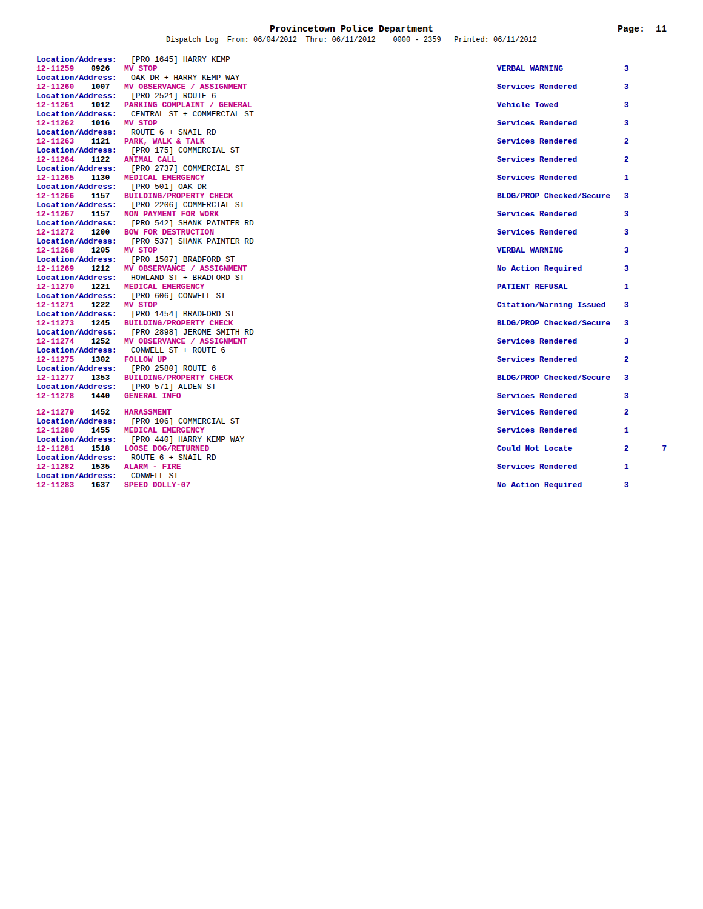Provincetown Police Department Page: 11
Dispatch Log From: 06/04/2012 Thru: 06/11/2012 0000 - 2359 Printed: 06/11/2012
| Location/Address: [PRO 1645] HARRY KEMP |
| 12-11259 | 0926 | MV STOP | VERBAL WARNING | 3 |
| Location/Address: OAK DR + HARRY KEMP WAY |
| 12-11260 | 1007 | MV OBSERVANCE / ASSIGNMENT | Services Rendered | 3 |
| Location/Address: [PRO 2521] ROUTE 6 |
| 12-11261 | 1012 | PARKING COMPLAINT / GENERAL | Vehicle Towed | 3 |
| Location/Address: CENTRAL ST + COMMERCIAL ST |
| 12-11262 | 1016 | MV STOP | Services Rendered | 3 |
| Location/Address: ROUTE 6 + SNAIL RD |
| 12-11263 | 1121 | PARK, WALK & TALK | Services Rendered | 2 |
| Location/Address: [PRO 175] COMMERCIAL ST |
| 12-11264 | 1122 | ANIMAL CALL | Services Rendered | 2 |
| Location/Address: [PRO 2737] COMMERCIAL ST |
| 12-11265 | 1130 | MEDICAL EMERGENCY | Services Rendered | 1 |
| Location/Address: [PRO 501] OAK DR |
| 12-11266 | 1157 | BUILDING/PROPERTY CHECK | BLDG/PROP Checked/Secure | 3 |
| Location/Address: [PRO 2206] COMMERCIAL ST |
| 12-11267 | 1157 | NON PAYMENT FOR WORK | Services Rendered | 3 |
| Location/Address: [PRO 542] SHANK PAINTER RD |
| 12-11272 | 1200 | BOW FOR DESTRUCTION | Services Rendered | 3 |
| Location/Address: [PRO 537] SHANK PAINTER RD |
| 12-11268 | 1205 | MV STOP | VERBAL WARNING | 3 |
| Location/Address: [PRO 1507] BRADFORD ST |
| 12-11269 | 1212 | MV OBSERVANCE / ASSIGNMENT | No Action Required | 3 |
| Location/Address: HOWLAND ST + BRADFORD ST |
| 12-11270 | 1221 | MEDICAL EMERGENCY | PATIENT REFUSAL | 1 |
| Location/Address: [PRO 606] CONWELL ST |
| 12-11271 | 1222 | MV STOP | Citation/Warning Issued | 3 |
| Location/Address: [PRO 1454] BRADFORD ST |
| 12-11273 | 1245 | BUILDING/PROPERTY CHECK | BLDG/PROP Checked/Secure | 3 |
| Location/Address: [PRO 2898] JEROME SMITH RD |
| 12-11274 | 1252 | MV OBSERVANCE / ASSIGNMENT | Services Rendered | 3 |
| Location/Address: CONWELL ST + ROUTE 6 |
| 12-11275 | 1302 | FOLLOW UP | Services Rendered | 2 |
| Location/Address: [PRO 2580] ROUTE 6 |
| 12-11277 | 1353 | BUILDING/PROPERTY CHECK | BLDG/PROP Checked/Secure | 3 |
| Location/Address: [PRO 571] ALDEN ST |
| 12-11278 | 1440 | GENERAL INFO | Services Rendered | 3 |
| 12-11279 | 1452 | HARASSMENT | Services Rendered | 2 |
| Location/Address: [PRO 106] COMMERCIAL ST |
| 12-11280 | 1455 | MEDICAL EMERGENCY | Services Rendered | 1 |
| Location/Address: [PRO 440] HARRY KEMP WAY |
| 12-11281 | 1518 | LOOSE DOG/RETURNED | Could Not Locate | 2 7 |
| Location/Address: ROUTE 6 + SNAIL RD |
| 12-11282 | 1535 | ALARM - FIRE | Services Rendered | 1 |
| Location/Address: CONWELL ST |
| 12-11283 | 1637 | SPEED DOLLY-07 | No Action Required | 3 |